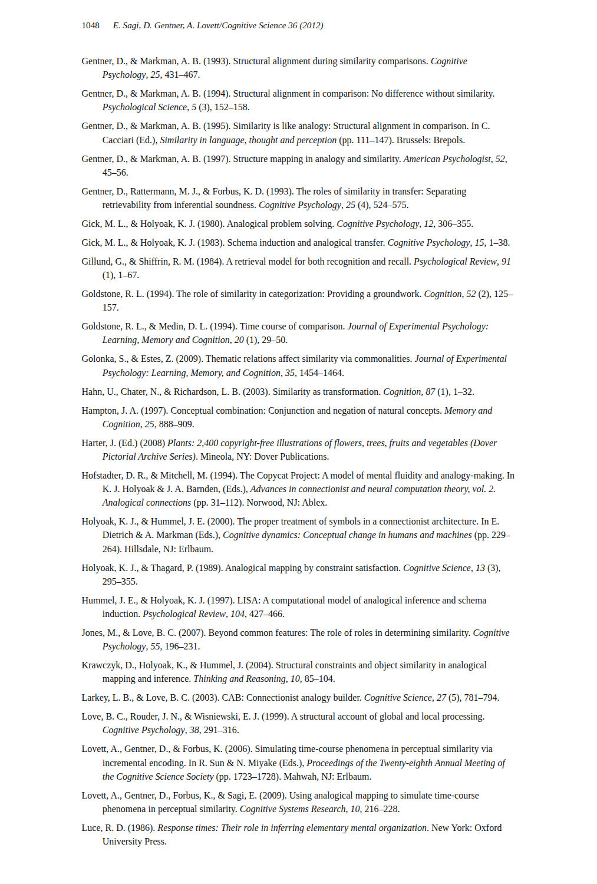1048 E. Sagi, D. Gentner, A. Lovett/Cognitive Science 36 (2012)
Gentner, D., & Markman, A. B. (1993). Structural alignment during similarity comparisons. Cognitive Psychology, 25, 431–467.
Gentner, D., & Markman, A. B. (1994). Structural alignment in comparison: No difference without similarity. Psychological Science, 5 (3), 152–158.
Gentner, D., & Markman, A. B. (1995). Similarity is like analogy: Structural alignment in comparison. In C. Cacciari (Ed.), Similarity in language, thought and perception (pp. 111–147). Brussels: Brepols.
Gentner, D., & Markman, A. B. (1997). Structure mapping in analogy and similarity. American Psychologist, 52, 45–56.
Gentner, D., Rattermann, M. J., & Forbus, K. D. (1993). The roles of similarity in transfer: Separating retrievability from inferential soundness. Cognitive Psychology, 25 (4), 524–575.
Gick, M. L., & Holyoak, K. J. (1980). Analogical problem solving. Cognitive Psychology, 12, 306–355.
Gick, M. L., & Holyoak, K. J. (1983). Schema induction and analogical transfer. Cognitive Psychology, 15, 1–38.
Gillund, G., & Shiffrin, R. M. (1984). A retrieval model for both recognition and recall. Psychological Review, 91 (1), 1–67.
Goldstone, R. L. (1994). The role of similarity in categorization: Providing a groundwork. Cognition, 52 (2), 125–157.
Goldstone, R. L., & Medin, D. L. (1994). Time course of comparison. Journal of Experimental Psychology: Learning, Memory and Cognition, 20 (1), 29–50.
Golonka, S., & Estes, Z. (2009). Thematic relations affect similarity via commonalities. Journal of Experimental Psychology: Learning, Memory, and Cognition, 35, 1454–1464.
Hahn, U., Chater, N., & Richardson, L. B. (2003). Similarity as transformation. Cognition, 87 (1), 1–32.
Hampton, J. A. (1997). Conceptual combination: Conjunction and negation of natural concepts. Memory and Cognition, 25, 888–909.
Harter, J. (Ed.) (2008) Plants: 2,400 copyright-free illustrations of flowers, trees, fruits and vegetables (Dover Pictorial Archive Series). Mineola, NY: Dover Publications.
Hofstadter, D. R., & Mitchell, M. (1994). The Copycat Project: A model of mental fluidity and analogy-making. In K. J. Holyoak & J. A. Barnden, (Eds.), Advances in connectionist and neural computation theory, vol. 2. Analogical connections (pp. 31–112). Norwood, NJ: Ablex.
Holyoak, K. J., & Hummel, J. E. (2000). The proper treatment of symbols in a connectionist architecture. In E. Dietrich & A. Markman (Eds.), Cognitive dynamics: Conceptual change in humans and machines (pp. 229–264). Hillsdale, NJ: Erlbaum.
Holyoak, K. J., & Thagard, P. (1989). Analogical mapping by constraint satisfaction. Cognitive Science, 13 (3), 295–355.
Hummel, J. E., & Holyoak, K. J. (1997). LISA: A computational model of analogical inference and schema induction. Psychological Review, 104, 427–466.
Jones, M., & Love, B. C. (2007). Beyond common features: The role of roles in determining similarity. Cognitive Psychology, 55, 196–231.
Krawczyk, D., Holyoak, K., & Hummel, J. (2004). Structural constraints and object similarity in analogical mapping and inference. Thinking and Reasoning, 10, 85–104.
Larkey, L. B., & Love, B. C. (2003). CAB: Connectionist analogy builder. Cognitive Science, 27 (5), 781–794.
Love, B. C., Rouder, J. N., & Wisniewski, E. J. (1999). A structural account of global and local processing. Cognitive Psychology, 38, 291–316.
Lovett, A., Gentner, D., & Forbus, K. (2006). Simulating time-course phenomena in perceptual similarity via incremental encoding. In R. Sun & N. Miyake (Eds.), Proceedings of the Twenty-eighth Annual Meeting of the Cognitive Science Society (pp. 1723–1728). Mahwah, NJ: Erlbaum.
Lovett, A., Gentner, D., Forbus, K., & Sagi, E. (2009). Using analogical mapping to simulate time-course phenomena in perceptual similarity. Cognitive Systems Research, 10, 216–228.
Luce, R. D. (1986). Response times: Their role in inferring elementary mental organization. New York: Oxford University Press.